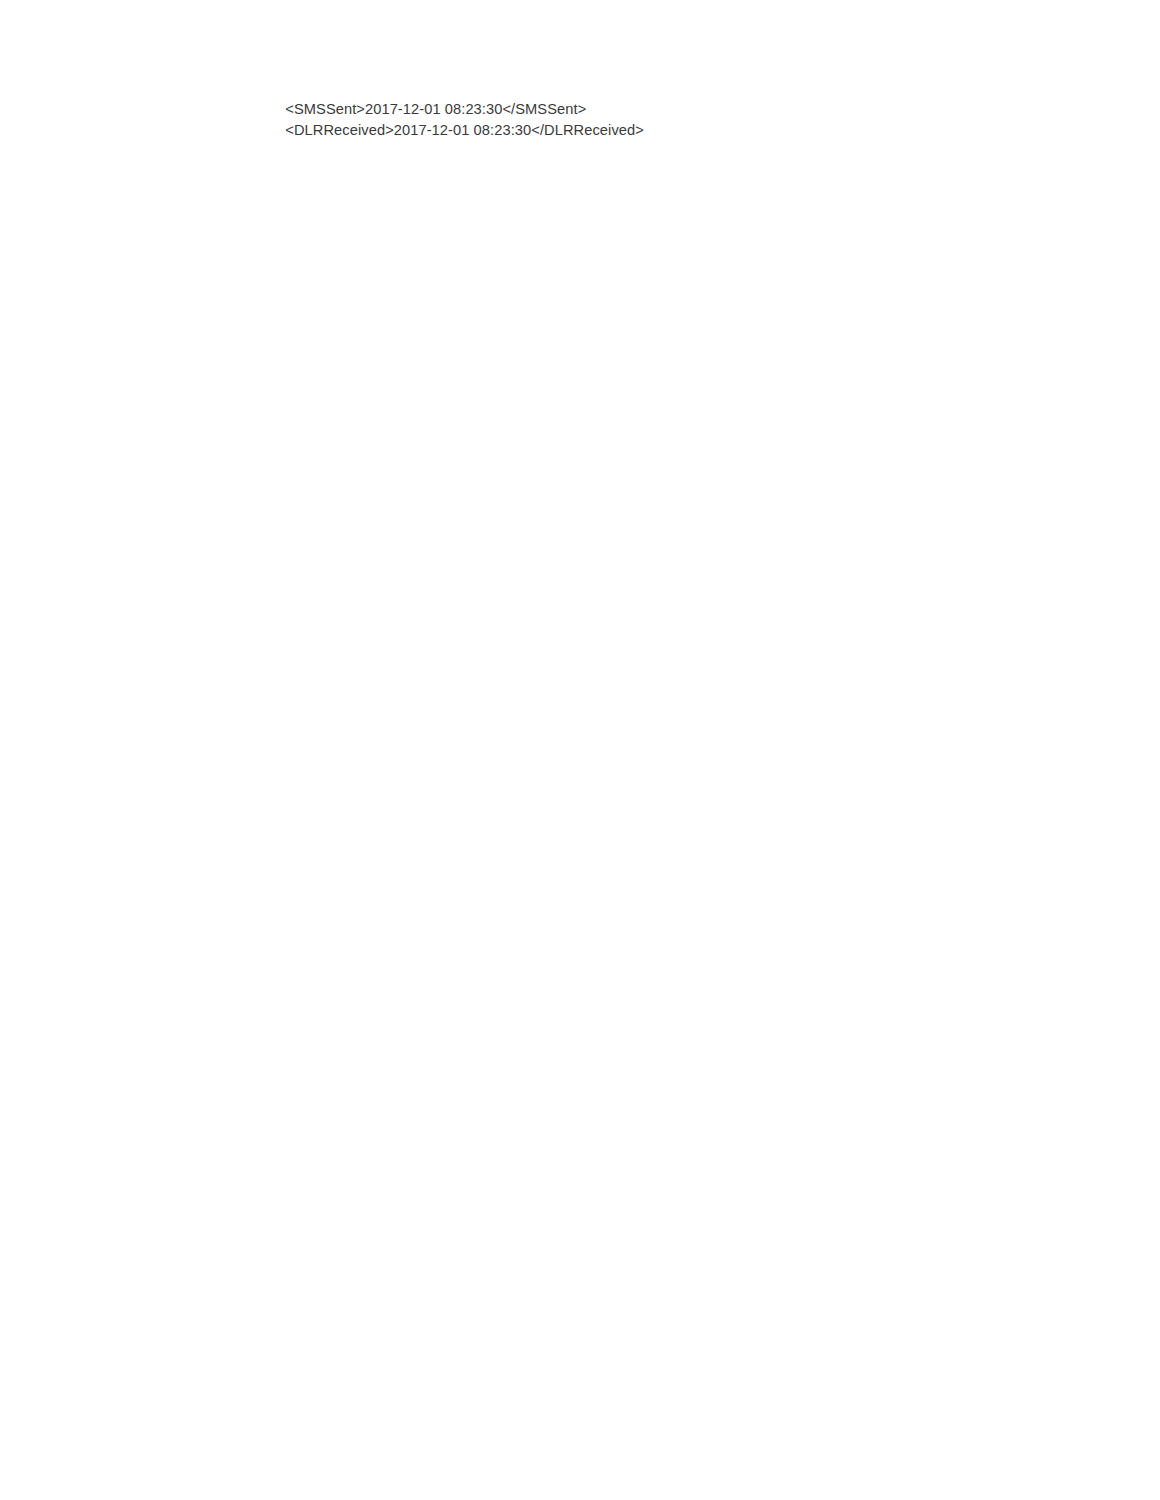<SMSSent>2017-12-01 08:23:30</SMSSent>
<DLRReceived>2017-12-01 08:23:30</DLRReceived>